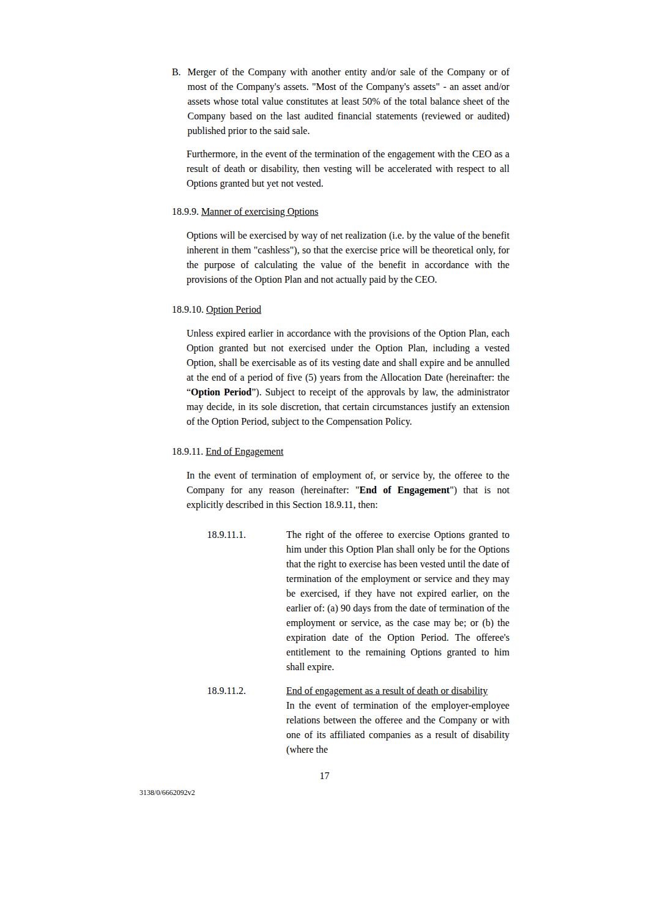B.
Merger of the Company with another entity and/or sale of the Company or of most of the Company's assets. "Most of the Company's assets" - an asset and/or assets whose total value constitutes at least 50% of the total balance sheet of the Company based on the last audited financial statements (reviewed or audited) published prior to the said sale.
Furthermore, in the event of the termination of the engagement with the CEO as a result of death or disability, then vesting will be accelerated with respect to all Options granted but yet not vested.
18.9.9. Manner of exercising Options
Options will be exercised by way of net realization (i.e. by the value of the benefit inherent in them "cashless"), so that the exercise price will be theoretical only, for the purpose of calculating the value of the benefit in accordance with the provisions of the Option Plan and not actually paid by the CEO.
18.9.10. Option Period
Unless expired earlier in accordance with the provisions of the Option Plan, each Option granted but not exercised under the Option Plan, including a vested Option, shall be exercisable as of its vesting date and shall expire and be annulled at the end of a period of five (5) years from the Allocation Date (hereinafter: the “Option Period”). Subject to receipt of the approvals by law, the administrator may decide, in its sole discretion, that certain circumstances justify an extension of the Option Period, subject to the Compensation Policy.
18.9.11. End of Engagement
In the event of termination of employment of, or service by, the offeree to the Company for any reason (hereinafter: "End of Engagement") that is not explicitly described in this Section 18.9.11, then:
18.9.11.1.
The right of the offeree to exercise Options granted to him under this Option Plan shall only be for the Options that the right to exercise has been vested until the date of termination of the employment or service and they may be exercised, if they have not expired earlier, on the earlier of: (a) 90 days from the date of termination of the employment or service, as the case may be; or (b) the expiration date of the Option Period. The offeree's entitlement to the remaining Options granted to him shall expire.
18.9.11.2.
End of engagement as a result of death or disability
In the event of termination of the employer-employee relations between the offeree and the Company or with one of its affiliated companies as a result of disability (where the
17
3138/0/6662092v2